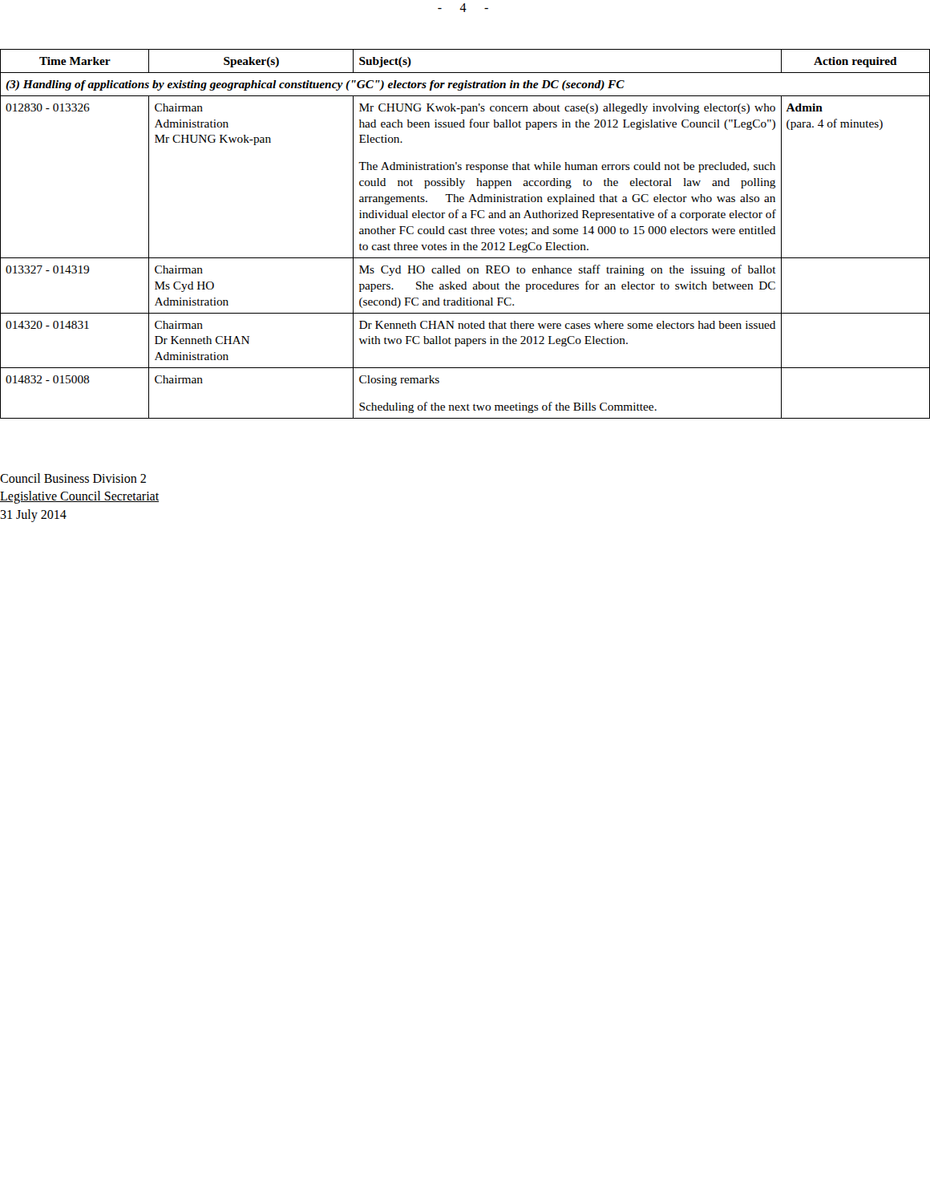- 4 -
| Time Marker | Speaker(s) | Subject(s) | Action required |
| --- | --- | --- | --- |
| (3) Handling of applications by existing geographical constituency ("GC") electors for registration in the DC (second) FC |
| 012830 - 013326 | Chairman Administration Mr CHUNG Kwok-pan | Mr CHUNG Kwok-pan's concern about case(s) allegedly involving elector(s) who had each been issued four ballot papers in the 2012 Legislative Council ("LegCo") Election. The Administration's response that while human errors could not be precluded, such could not possibly happen according to the electoral law and polling arrangements. The Administration explained that a GC elector who was also an individual elector of a FC and an Authorized Representative of a corporate elector of another FC could cast three votes; and some 14 000 to 15 000 electors were entitled to cast three votes in the 2012 LegCo Election. | Admin (para. 4 of minutes) |
| 013327 - 014319 | Chairman Ms Cyd HO Administration | Ms Cyd HO called on REO to enhance staff training on the issuing of ballot papers. She asked about the procedures for an elector to switch between DC (second) FC and traditional FC. | |
| 014320 - 014831 | Chairman Dr Kenneth CHAN Administration | Dr Kenneth CHAN noted that there were cases where some electors had been issued with two FC ballot papers in the 2012 LegCo Election. | |
| 014832 - 015008 | Chairman | Closing remarks Scheduling of the next two meetings of the Bills Committee. | |
Council Business Division 2
Legislative Council Secretariat
31 July 2014